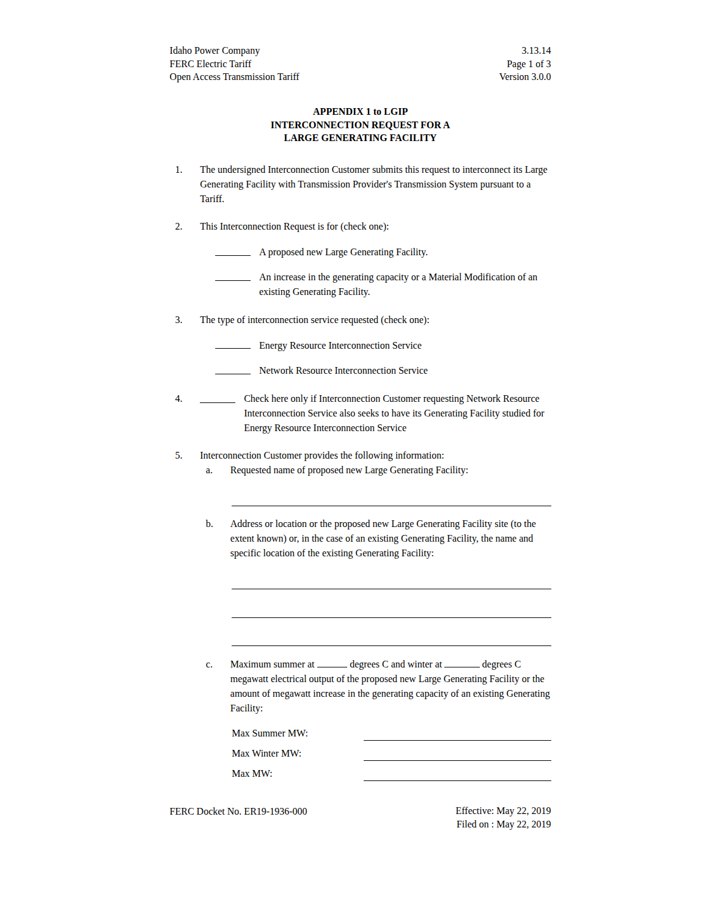Idaho Power Company
FERC Electric Tariff
Open Access Transmission Tariff
3.13.14
Page 1 of 3
Version 3.0.0
APPENDIX 1 to LGIP
INTERCONNECTION REQUEST FOR A
LARGE GENERATING FACILITY
1. The undersigned Interconnection Customer submits this request to interconnect its Large Generating Facility with Transmission Provider's Transmission System pursuant to a Tariff.
2. This Interconnection Request is for (check one):
A proposed new Large Generating Facility.
An increase in the generating capacity or a Material Modification of an existing Generating Facility.
3. The type of interconnection service requested (check one):
Energy Resource Interconnection Service
Network Resource Interconnection Service
4.
Check here only if Interconnection Customer requesting Network Resource Interconnection Service also seeks to have its Generating Facility studied for Energy Resource Interconnection Service
5. Interconnection Customer provides the following information:
a. Requested name of proposed new Large Generating Facility:
b. Address or location or the proposed new Large Generating Facility site (to the extent known) or, in the case of an existing Generating Facility, the name and specific location of the existing Generating Facility:
c. Maximum summer at degrees C and winter at degrees C megawatt electrical output of the proposed new Large Generating Facility or the amount of megawatt increase in the generating capacity of an existing Generating Facility:
Max Summer MW:
Max Winter MW:
Max MW:
FERC Docket No. ER19-1936-000
Effective: May 22, 2019
Filed on : May 22, 2019